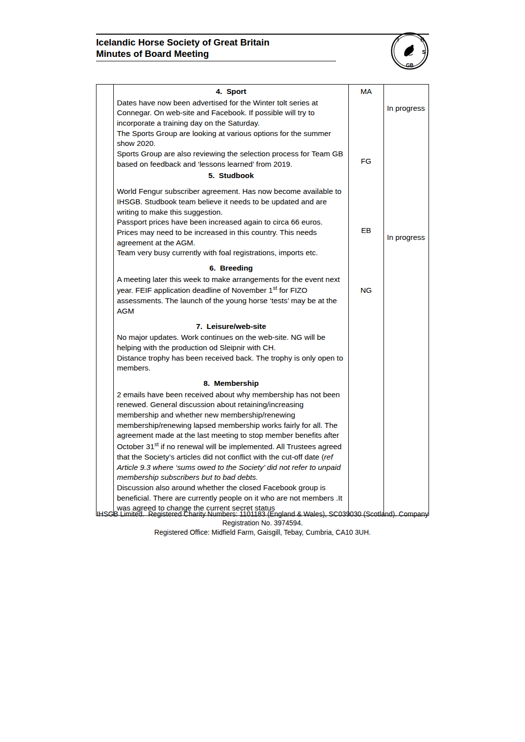Icelandic Horse Society of Great Britain
Minutes of Board Meeting
I H S GB
| | 4. Sport Dates have now been advertised for the Winter tolt series at Connegar. On web-site and Facebook. If possible will try to incorporate a training day on the Saturday. The Sports Group are looking at various options for the summer show 2020. Sports Group are also reviewing the selection process for Team GB based on feedback and ‘lessons learned’ from 2019. 5. Studbook World Fengur subscriber agreement. Has now become available to IHSGB. Studbook team believe it needs to be updated and are writing to make this suggestion. Passport prices have been increased again to circa 66 euros. Prices may need to be increased in this country. This needs agreement at the AGM. Team very busy currently with foal registrations, imports etc. 6. Breeding A meeting later this week to make arrangements for the event next year. FEIF application deadline of November 1 st for FIZO assessments. The launch of the young horse ‘tests’ may be at the AGM 7. Leisure/web-site No major updates. Work continues on the web-site. NG will be helping with the production od Sleipnir with CH. Distance trophy has been received back. The trophy is only open to members. 8. Membership 2 emails have been received about why membership has not been renewed. General discussion about retaining/increasing membership and whether new membership/renewing membership/renewing lapsed membership works fairly for all. The agreement made at the last meeting to stop member benefits after October 31 st if no renewal will be implemented. All Trustees agreed that the Society’s articles did not conflict with the cut-off date ( ref Article 9.3 where ‘sums owed to the Society’ did not refer to unpaid membership subscribers but to bad debts. Discussion also around whether the closed Facebook group is beneficial. There are currently people on it who are not members .It was agreed to change the current secret status | MA FG EB NG | In progress In progress |
IHSGB Limited. Registered Charity Numbers: 1101183 (England & Wales), SC039030 (Scotland). Company Registration No. 3974594.
Registered Office: Midfield Farm, Gaisgill, Tebay, Cumbria, CA10 3UH.